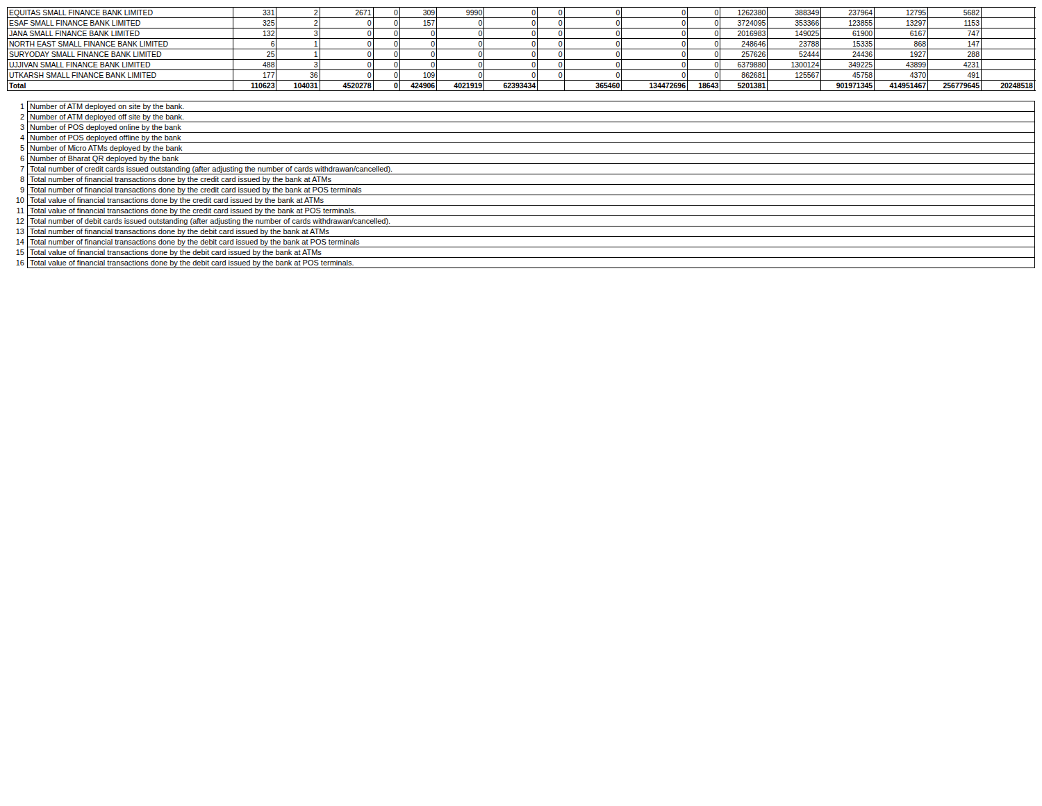| EQUITAS SMALL FINANCE BANK LIMITED | 331 | 2 | 2671 | 0 | 309 | 9990 | 0 | 0 | 0 | 0 | 0 | 1262380 | 388349 | 237964 | 12795 | 5682 | | |
| ESAF SMALL FINANCE BANK LIMITED | 325 | 2 | 0 | 0 | 157 | 0 | 0 | 0 | 0 | 0 | 0 | 3724095 | 353366 | 123855 | 13297 | 1153 | | |
| JANA SMALL FINANCE BANK LIMITED | 132 | 3 | 0 | 0 | 0 | 0 | 0 | 0 | 0 | 0 | 0 | 2016983 | 149025 | 61900 | 6167 | 747 | | |
| NORTH EAST SMALL FINANCE BANK LIMITED | 6 | 1 | 0 | 0 | 0 | 0 | 0 | 0 | 0 | 0 | 0 | 248646 | 23788 | 15335 | 868 | 147 | | |
| SURYODAY SMALL FINANCE BANK LIMITED | 25 | 1 | 0 | 0 | 0 | 0 | 0 | 0 | 0 | 0 | 0 | 257626 | 52444 | 24436 | 1927 | 288 | | |
| UJJIVAN SMALL FINANCE BANK LIMITED | 488 | 3 | 0 | 0 | 0 | 0 | 0 | 0 | 0 | 0 | 0 | 6379880 | 1300124 | 349225 | 43899 | 4231 | | |
| UTKARSH SMALL FINANCE BANK LIMITED | 177 | 36 | 0 | 0 | 109 | 0 | 0 | 0 | 0 | 0 | 0 | 862681 | 125567 | 45758 | 4370 | 491 | | |
| Total | 110623 | 104031 | 4520278 | 0 | 424906 | 4021919 | 62393434 | | 365460 | 134472696 | 18643 | 5201381 | | 901971345 | 414951467 | 256779645 | 20248518 | 4282020 |
| 1 | Number of ATM deployed on site by the bank. |
| 2 | Number of ATM deployed off site by the bank. |
| 3 | Number of POS deployed online by the bank |
| 4 | Number of POS deployed offline by the bank |
| 5 | Number of Micro ATMs deployed by the bank |
| 6 | Number of Bharat QR deployed by the bank |
| 7 | Total number of credit cards issued outstanding (after adjusting the number of cards withdrawan/cancelled). |
| 8 | Total number of financial transactions done by the credit card issued by the bank at ATMs |
| 9 | Total number of financial transactions done by the credit card issued by the bank at POS terminals |
| 10 | Total value of financial transactions done by the credit card issued by the bank at ATMs |
| 11 | Total value of financial transactions done by the credit card issued by the bank at POS terminals. |
| 12 | Total number of debit cards issued outstanding (after adjusting the number of cards withdrawan/cancelled). |
| 13 | Total number of financial transactions done by the debit card issued by the bank at ATMs |
| 14 | Total number of financial transactions done by the debit card issued by the bank at POS terminals |
| 15 | Total value of financial transactions done by the debit card issued by the bank at ATMs |
| 16 | Total value of financial transactions done by the debit card issued by the bank at POS terminals. |